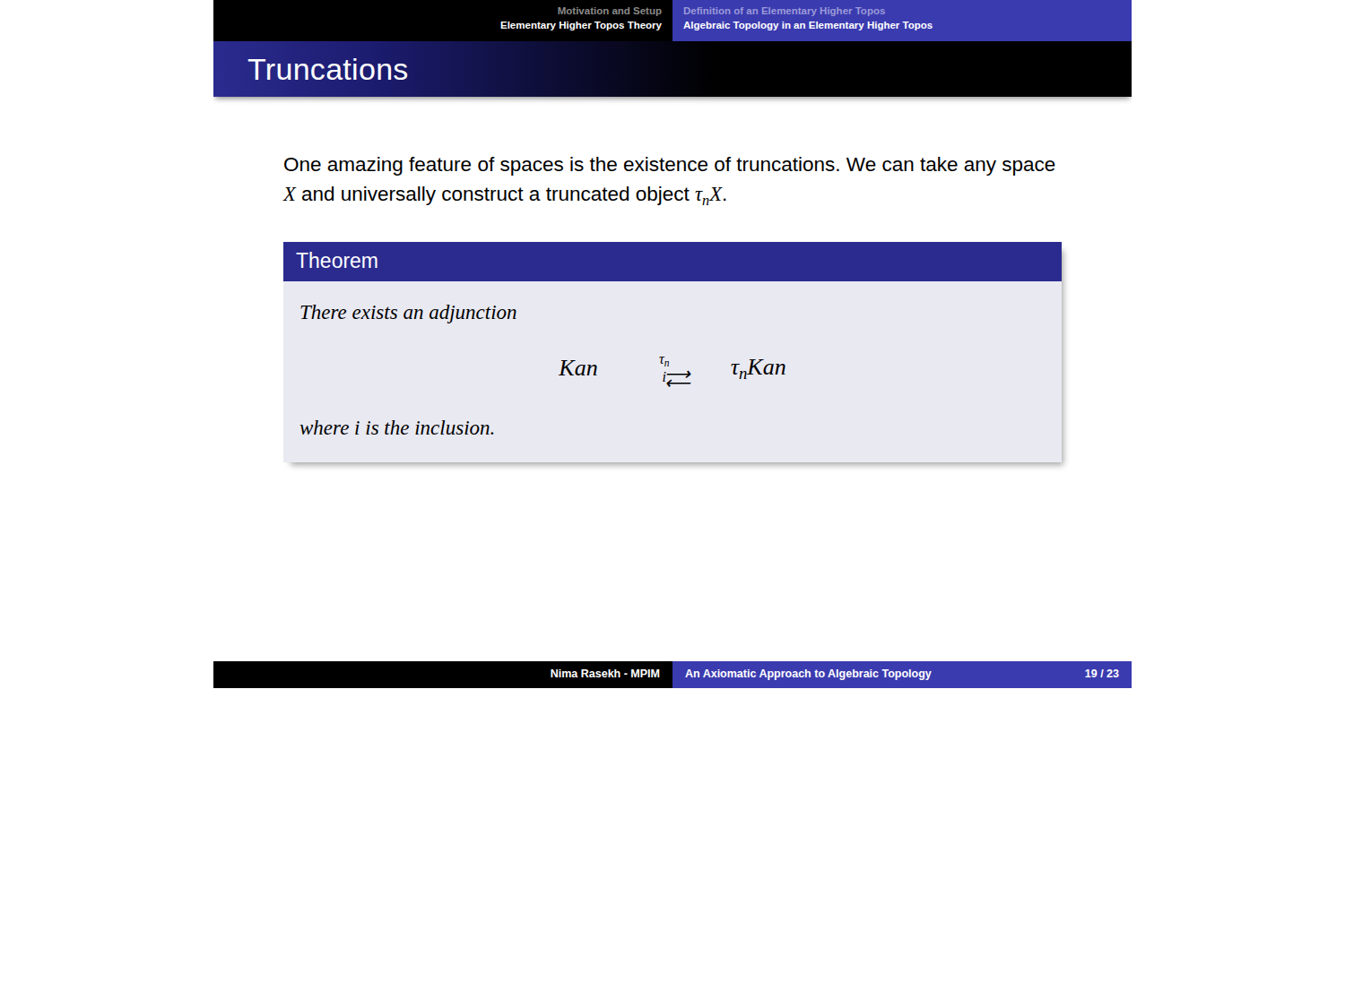Motivation and Setup
Elementary Higher Topos Theory
Definition of an Elementary Higher Topos
Algebraic Topology in an Elementary Higher Topos
Truncations
One amazing feature of spaces is the existence of truncations. We can take any space X and universally construct a truncated object τn X.
Theorem
There exists an adjunction
Kan τn ⟶ ⟵ i τn Kan
where i is the inclusion.
Nima Rasekh - MPIM
An Axiomatic Approach to Algebraic Topology
19 / 23